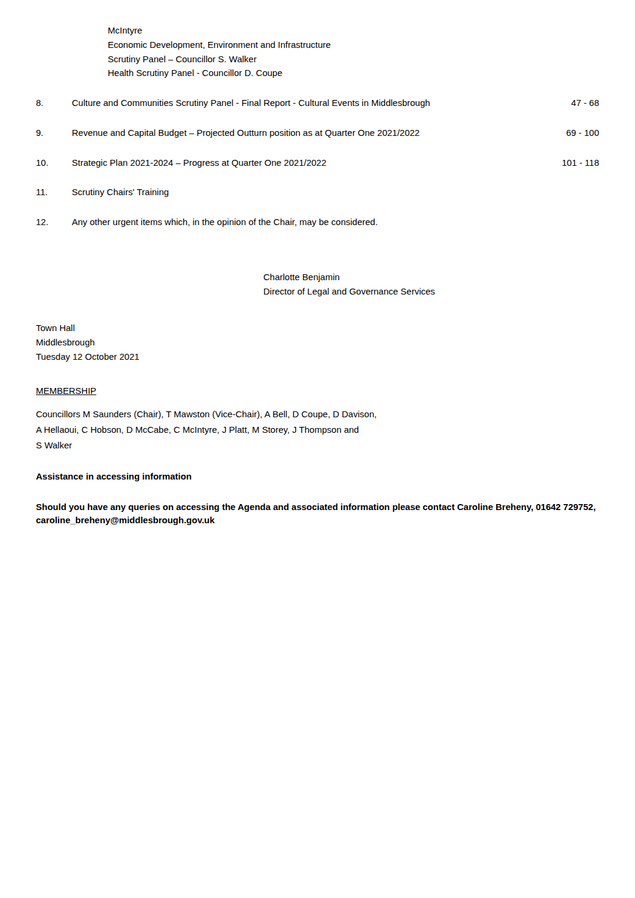McIntyre
Economic Development, Environment and Infrastructure
Scrutiny Panel – Councillor S. Walker
Health Scrutiny Panel - Councillor D. Coupe
8.
Culture and Communities Scrutiny Panel - Final Report - Cultural Events in Middlesbrough
47 - 68
9.
Revenue and Capital Budget – Projected Outturn position as at Quarter One 2021/2022
69 - 100
10.
Strategic Plan 2021-2024 – Progress at Quarter One 2021/2022
101 - 118
11.
Scrutiny Chairs' Training
12.
Any other urgent items which, in the opinion of the Chair, may be considered.
Charlotte Benjamin
Director of Legal and Governance Services
Town Hall
Middlesbrough
Tuesday 12 October 2021
MEMBERSHIP
Councillors M Saunders (Chair), T Mawston (Vice-Chair), A Bell, D Coupe, D Davison,
A Hellaoui, C Hobson, D McCabe, C McIntyre, J Platt, M Storey, J Thompson and
S Walker
Assistance in accessing information
Should you have any queries on accessing the Agenda and associated information please contact Caroline Breheny, 01642 729752, caroline_breheny@middlesbrough.gov.uk